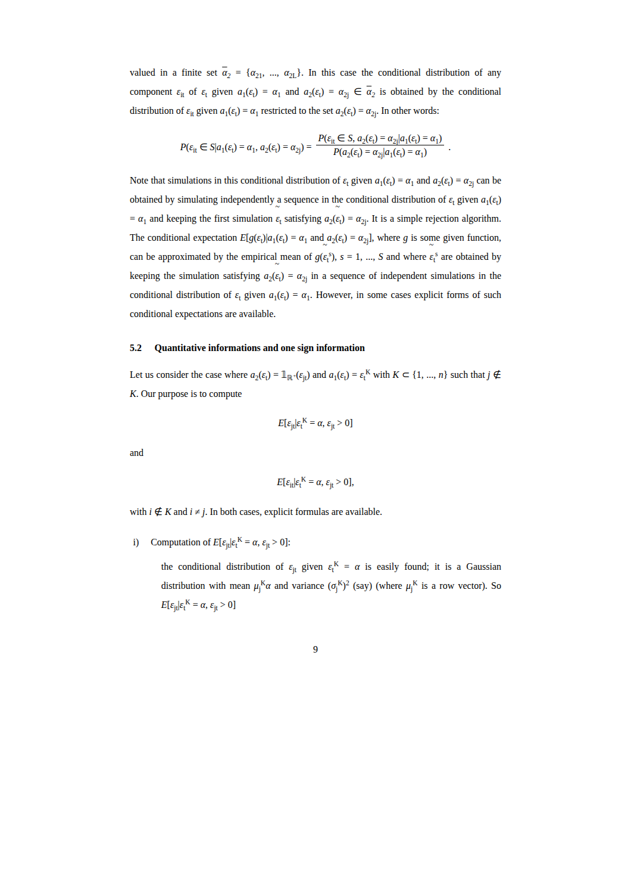valued in a finite set α2 = {α21, ..., α2L}. In this case the conditional distribution of any component εit of εt given a1(εt) = α1 and a2(εt) = α2j ∈ α2 is obtained by the conditional distribution of εit given a1(εt) = α1 restricted to the set a2(εt) = α2j. In other words:
P(εit ∈ S|a1(εt) = α1, a2(εt) = α2j) = P(εit ∈ S, a2(εt) = α2j|a1(εt) = α1) P(a2(εt) = α2j|a1(εt) = α1) .
Note that simulations in this conditional distribution of εt given a1(εt) = α1 and a2(εt) = α2j can be obtained by simulating independently a sequence in the conditional distribution of εt given a1(εt) = α1 and keeping the first simulation ~εt satisfying a2(~εt) = α2j. It is a simple rejection algorithm. The conditional expectation E[g(εt)|a1(εt) = α1 and a2(εt) = α2j], where g is some given function, can be approximated by the empirical mean of g(~εts), s = 1, ..., S and where ~εts are obtained by keeping the simulation satisfying a2(~εt) = α2j in a sequence of independent simulations in the conditional distribution of εt given a1(εt) = α1. However, in some cases explicit forms of such conditional expectations are available.
5.2 Quantitative informations and one sign information
Let us consider the case where a2(εt) = 𝟙ℝ+(εjt) and a1(εt) = εtK with K ⊂ {1, ..., n} such that j ∉ K. Our purpose is to compute
E[εjt|εtK = α, εjt > 0]
and
E[εit|εtK = α, εjt > 0],
with i ∉ K and i ≠ j. In both cases, explicit formulas are available.
i) Computation of E[εjt|εtK = α, εjt > 0]: the conditional distribution of εjt given εtK = α is easily found; it is a Gaussian distribution with mean μjKα and variance (σjK)2 (say) (where μjK is a row vector). So E[εjt|εtK = α, εjt > 0]
9